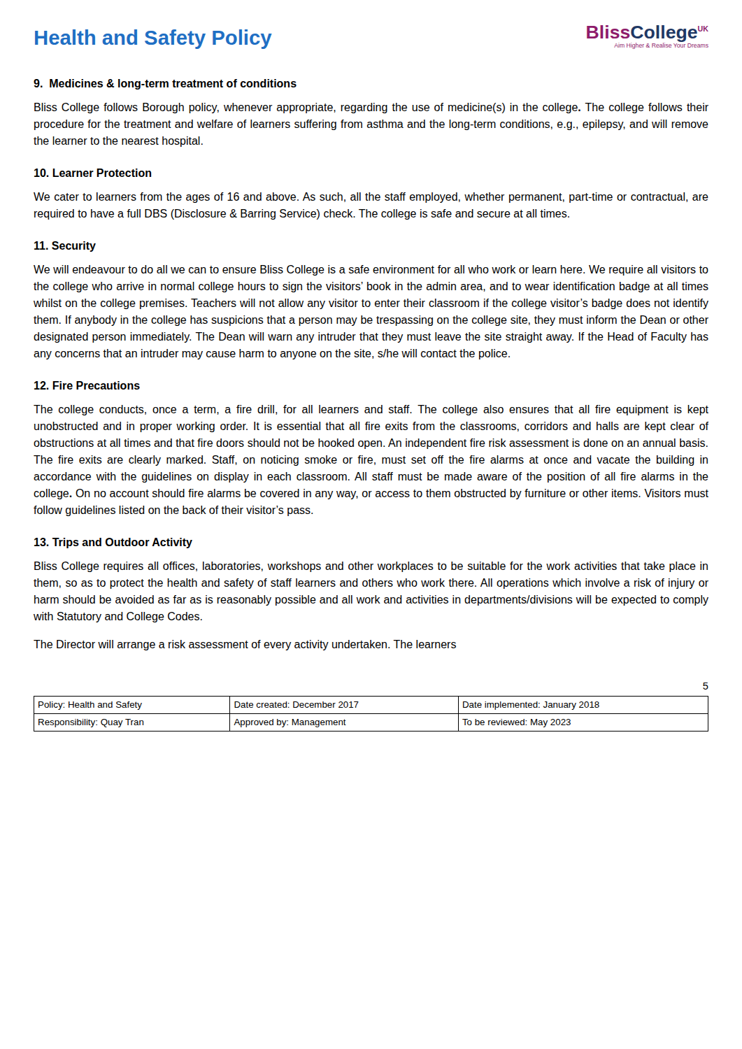Health and Safety Policy
Bliss College UK
Aim Higher & Realise Your Dreams
9. Medicines & long-term treatment of conditions
Bliss College follows Borough policy, whenever appropriate, regarding the use of medicine(s) in the college. The college follows their procedure for the treatment and welfare of learners suffering from asthma and the long-term conditions, e.g., epilepsy, and will remove the learner to the nearest hospital.
10. Learner Protection
We cater to learners from the ages of 16 and above. As such, all the staff employed, whether permanent, part-time or contractual, are required to have a full DBS (Disclosure & Barring Service) check. The college is safe and secure at all times.
11. Security
We will endeavour to do all we can to ensure Bliss College is a safe environment for all who work or learn here. We require all visitors to the college who arrive in normal college hours to sign the visitors’ book in the admin area, and to wear identification badge at all times whilst on the college premises. Teachers will not allow any visitor to enter their classroom if the college visitor’s badge does not identify them. If anybody in the college has suspicions that a person may be trespassing on the college site, they must inform the Dean or other designated person immediately. The Dean will warn any intruder that they must leave the site straight away. If the Head of Faculty has any concerns that an intruder may cause harm to anyone on the site, s/he will contact the police.
12. Fire Precautions
The college conducts, once a term, a fire drill, for all learners and staff. The college also ensures that all fire equipment is kept unobstructed and in proper working order. It is essential that all fire exits from the classrooms, corridors and halls are kept clear of obstructions at all times and that fire doors should not be hooked open. An independent fire risk assessment is done on an annual basis. The fire exits are clearly marked. Staff, on noticing smoke or fire, must set off the fire alarms at once and vacate the building in accordance with the guidelines on display in each classroom. All staff must be made aware of the position of all fire alarms in the college. On no account should fire alarms be covered in any way, or access to them obstructed by furniture or other items. Visitors must follow guidelines listed on the back of their visitor’s pass.
13. Trips and Outdoor Activity
Bliss College requires all offices, laboratories, workshops and other workplaces to be suitable for the work activities that take place in them, so as to protect the health and safety of staff learners and others who work there. All operations which involve a risk of injury or harm should be avoided as far as is reasonably possible and all work and activities in departments/divisions will be expected to comply with Statutory and College Codes.
The Director will arrange a risk assessment of every activity undertaken. The learners
5
| Policy: Health and Safety | Date created: December 2017 | Date implemented: January 2018 |
| Responsibility: Quay Tran | Approved by: Management | To be reviewed: May 2023 |